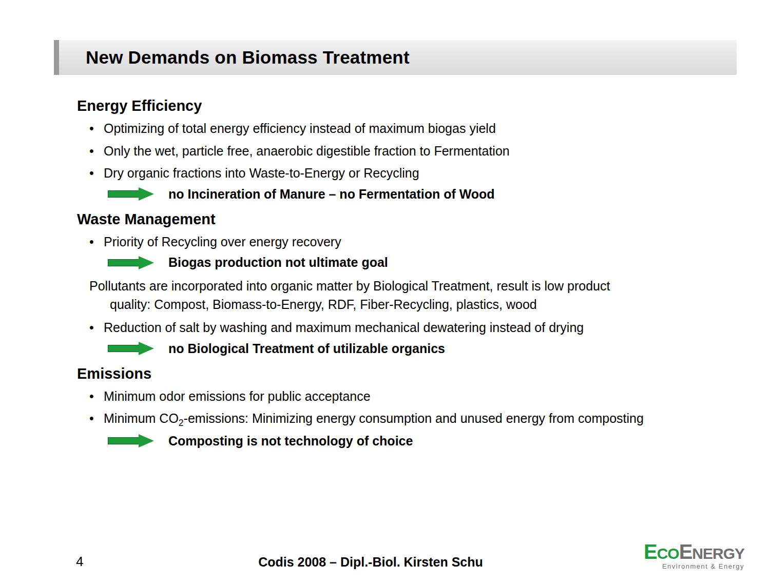New Demands on Biomass Treatment
Energy Efficiency
Optimizing of total energy efficiency instead of maximum biogas yield
Only the wet, particle free, anaerobic digestible fraction to Fermentation
Dry organic fractions into Waste-to-Energy or Recycling
no Incineration of Manure – no Fermentation of Wood
Waste Management
Priority of Recycling over energy recovery
Biogas production not ultimate goal
Pollutants are incorporated into organic matter by Biological Treatment, result is low product quality: Compost, Biomass-to-Energy, RDF, Fiber-Recycling, plastics, wood
Reduction of salt by washing and maximum mechanical dewatering instead of drying
no Biological Treatment of utilizable organics
Emissions
Minimum odor emissions for public acceptance
Minimum CO2-emissions: Minimizing energy consumption and unused energy from composting
Composting is not technology of choice
4
Codis 2008 – Dipl.-Biol. Kirsten Schu
ECO ENERGY
Environment & Energy